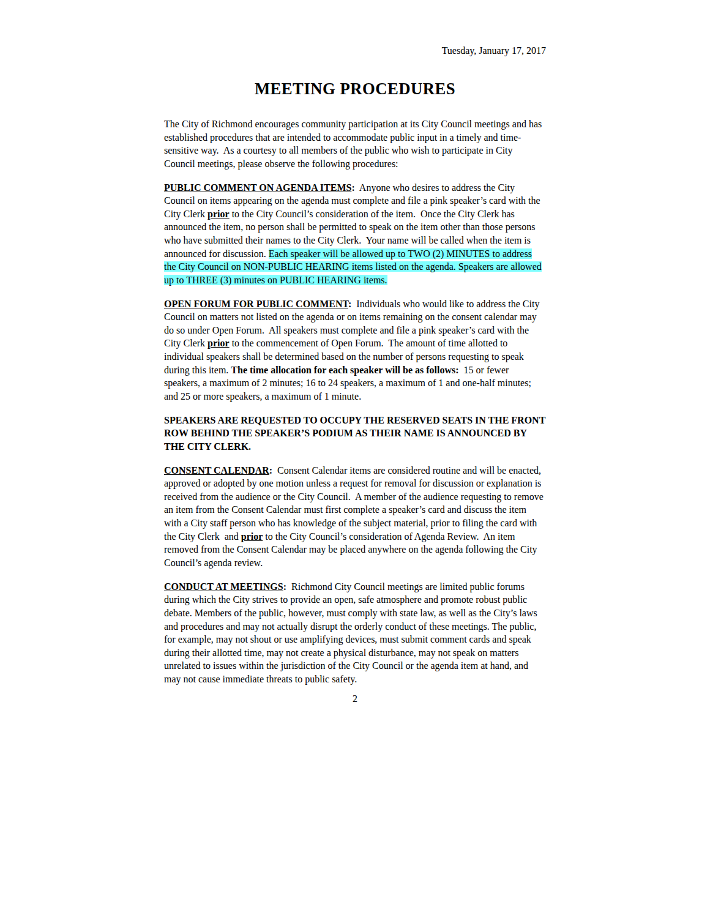Tuesday, January 17, 2017
MEETING PROCEDURES
The City of Richmond encourages community participation at its City Council meetings and has established procedures that are intended to accommodate public input in a timely and time-sensitive way. As a courtesy to all members of the public who wish to participate in City Council meetings, please observe the following procedures:
PUBLIC COMMENT ON AGENDA ITEMS: Anyone who desires to address the City Council on items appearing on the agenda must complete and file a pink speaker’s card with the City Clerk prior to the City Council’s consideration of the item. Once the City Clerk has announced the item, no person shall be permitted to speak on the item other than those persons who have submitted their names to the City Clerk. Your name will be called when the item is announced for discussion. Each speaker will be allowed up to TWO (2) MINUTES to address the City Council on NON-PUBLIC HEARING items listed on the agenda. Speakers are allowed up to THREE (3) minutes on PUBLIC HEARING items.
OPEN FORUM FOR PUBLIC COMMENT: Individuals who would like to address the City Council on matters not listed on the agenda or on items remaining on the consent calendar may do so under Open Forum. All speakers must complete and file a pink speaker’s card with the City Clerk prior to the commencement of Open Forum. The amount of time allotted to individual speakers shall be determined based on the number of persons requesting to speak during this item. The time allocation for each speaker will be as follows: 15 or fewer speakers, a maximum of 2 minutes; 16 to 24 speakers, a maximum of 1 and one-half minutes; and 25 or more speakers, a maximum of 1 minute.
SPEAKERS ARE REQUESTED TO OCCUPY THE RESERVED SEATS IN THE FRONT ROW BEHIND THE SPEAKER’S PODIUM AS THEIR NAME IS ANNOUNCED BY THE CITY CLERK.
CONSENT CALENDAR: Consent Calendar items are considered routine and will be enacted, approved or adopted by one motion unless a request for removal for discussion or explanation is received from the audience or the City Council. A member of the audience requesting to remove an item from the Consent Calendar must first complete a speaker’s card and discuss the item with a City staff person who has knowledge of the subject material, prior to filing the card with the City Clerk and prior to the City Council’s consideration of Agenda Review. An item removed from the Consent Calendar may be placed anywhere on the agenda following the City Council’s agenda review.
CONDUCT AT MEETINGS: Richmond City Council meetings are limited public forums during which the City strives to provide an open, safe atmosphere and promote robust public debate. Members of the public, however, must comply with state law, as well as the City’s laws and procedures and may not actually disrupt the orderly conduct of these meetings. The public, for example, may not shout or use amplifying devices, must submit comment cards and speak during their allotted time, may not create a physical disturbance, may not speak on matters unrelated to issues within the jurisdiction of the City Council or the agenda item at hand, and may not cause immediate threats to public safety.
2